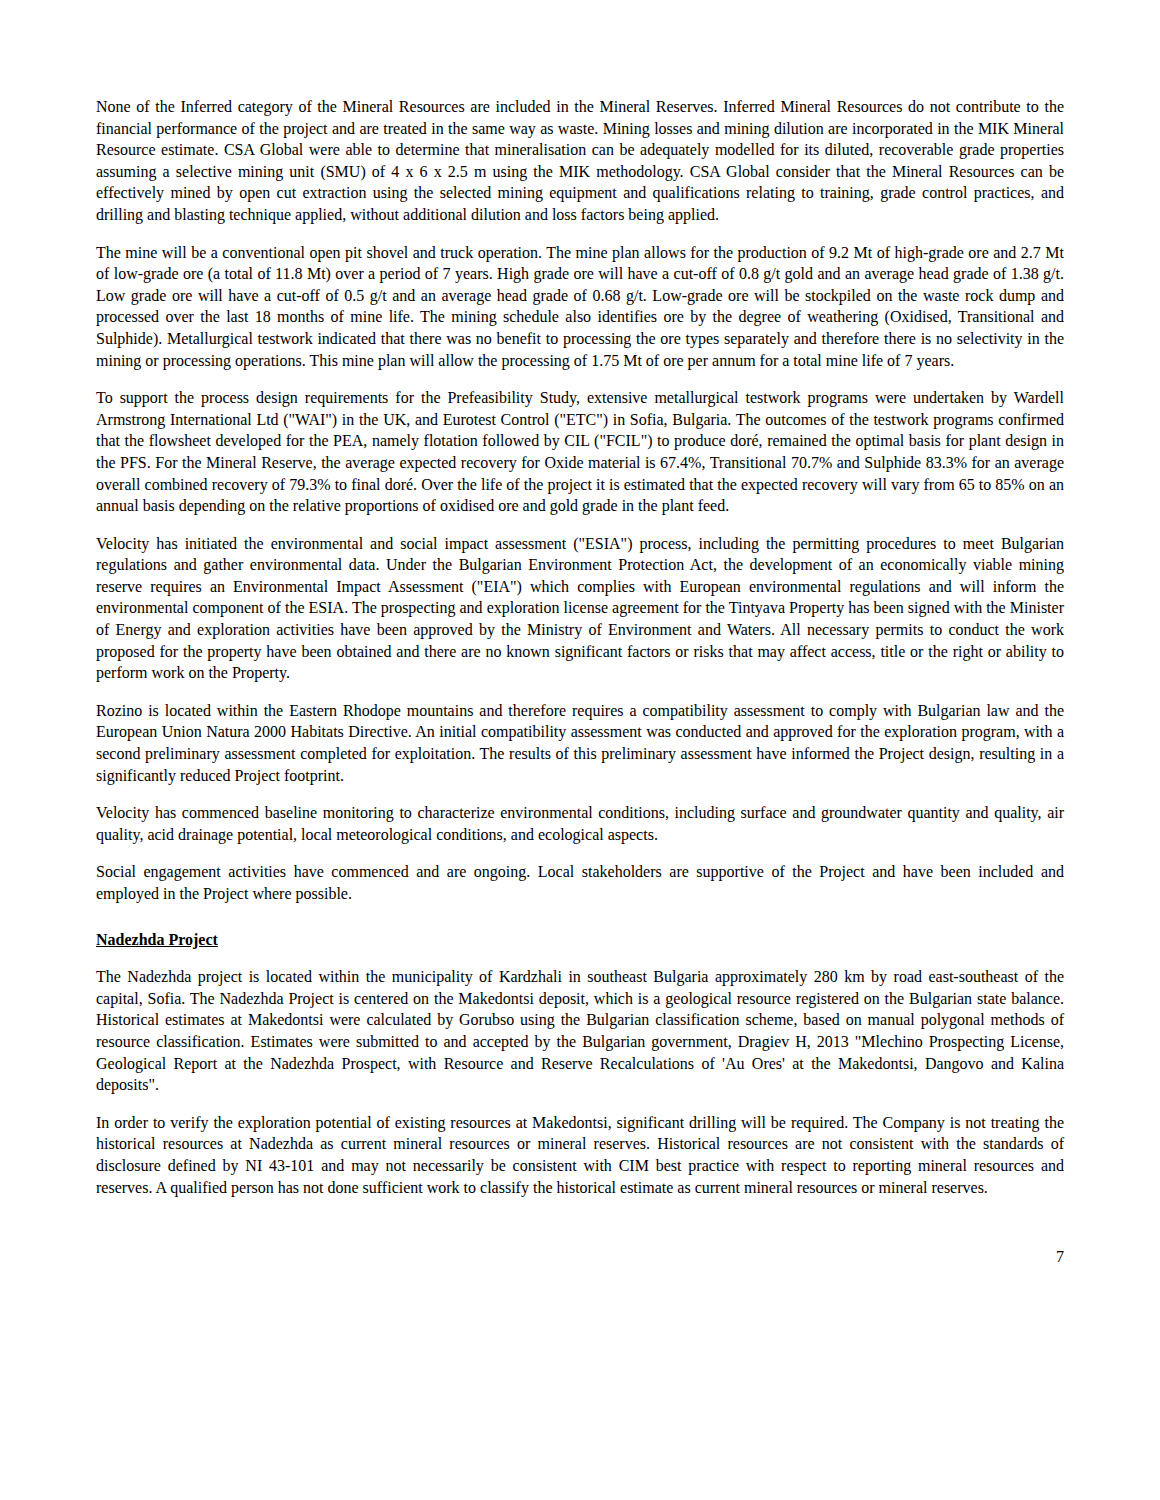None of the Inferred category of the Mineral Resources are included in the Mineral Reserves. Inferred Mineral Resources do not contribute to the financial performance of the project and are treated in the same way as waste. Mining losses and mining dilution are incorporated in the MIK Mineral Resource estimate. CSA Global were able to determine that mineralisation can be adequately modelled for its diluted, recoverable grade properties assuming a selective mining unit (SMU) of 4 x 6 x 2.5 m using the MIK methodology. CSA Global consider that the Mineral Resources can be effectively mined by open cut extraction using the selected mining equipment and qualifications relating to training, grade control practices, and drilling and blasting technique applied, without additional dilution and loss factors being applied.
The mine will be a conventional open pit shovel and truck operation. The mine plan allows for the production of 9.2 Mt of high-grade ore and 2.7 Mt of low-grade ore (a total of 11.8 Mt) over a period of 7 years. High grade ore will have a cut-off of 0.8 g/t gold and an average head grade of 1.38 g/t. Low grade ore will have a cut-off of 0.5 g/t and an average head grade of 0.68 g/t. Low-grade ore will be stockpiled on the waste rock dump and processed over the last 18 months of mine life. The mining schedule also identifies ore by the degree of weathering (Oxidised, Transitional and Sulphide). Metallurgical testwork indicated that there was no benefit to processing the ore types separately and therefore there is no selectivity in the mining or processing operations. This mine plan will allow the processing of 1.75 Mt of ore per annum for a total mine life of 7 years.
To support the process design requirements for the Prefeasibility Study, extensive metallurgical testwork programs were undertaken by Wardell Armstrong International Ltd ("WAI") in the UK, and Eurotest Control ("ETC") in Sofia, Bulgaria. The outcomes of the testwork programs confirmed that the flowsheet developed for the PEA, namely flotation followed by CIL ("FCIL") to produce doré, remained the optimal basis for plant design in the PFS. For the Mineral Reserve, the average expected recovery for Oxide material is 67.4%, Transitional 70.7% and Sulphide 83.3% for an average overall combined recovery of 79.3% to final doré. Over the life of the project it is estimated that the expected recovery will vary from 65 to 85% on an annual basis depending on the relative proportions of oxidised ore and gold grade in the plant feed.
Velocity has initiated the environmental and social impact assessment ("ESIA") process, including the permitting procedures to meet Bulgarian regulations and gather environmental data. Under the Bulgarian Environment Protection Act, the development of an economically viable mining reserve requires an Environmental Impact Assessment ("EIA") which complies with European environmental regulations and will inform the environmental component of the ESIA. The prospecting and exploration license agreement for the Tintyava Property has been signed with the Minister of Energy and exploration activities have been approved by the Ministry of Environment and Waters. All necessary permits to conduct the work proposed for the property have been obtained and there are no known significant factors or risks that may affect access, title or the right or ability to perform work on the Property.
Rozino is located within the Eastern Rhodope mountains and therefore requires a compatibility assessment to comply with Bulgarian law and the European Union Natura 2000 Habitats Directive. An initial compatibility assessment was conducted and approved for the exploration program, with a second preliminary assessment completed for exploitation. The results of this preliminary assessment have informed the Project design, resulting in a significantly reduced Project footprint.
Velocity has commenced baseline monitoring to characterize environmental conditions, including surface and groundwater quantity and quality, air quality, acid drainage potential, local meteorological conditions, and ecological aspects.
Social engagement activities have commenced and are ongoing. Local stakeholders are supportive of the Project and have been included and employed in the Project where possible.
Nadezhda Project
The Nadezhda project is located within the municipality of Kardzhali in southeast Bulgaria approximately 280 km by road east-southeast of the capital, Sofia. The Nadezhda Project is centered on the Makedontsi deposit, which is a geological resource registered on the Bulgarian state balance. Historical estimates at Makedontsi were calculated by Gorubso using the Bulgarian classification scheme, based on manual polygonal methods of resource classification. Estimates were submitted to and accepted by the Bulgarian government, Dragiev H, 2013 "Mlechino Prospecting License, Geological Report at the Nadezhda Prospect, with Resource and Reserve Recalculations of 'Au Ores' at the Makedontsi, Dangovo and Kalina deposits".
In order to verify the exploration potential of existing resources at Makedontsi, significant drilling will be required. The Company is not treating the historical resources at Nadezhda as current mineral resources or mineral reserves. Historical resources are not consistent with the standards of disclosure defined by NI 43-101 and may not necessarily be consistent with CIM best practice with respect to reporting mineral resources and reserves. A qualified person has not done sufficient work to classify the historical estimate as current mineral resources or mineral reserves.
7